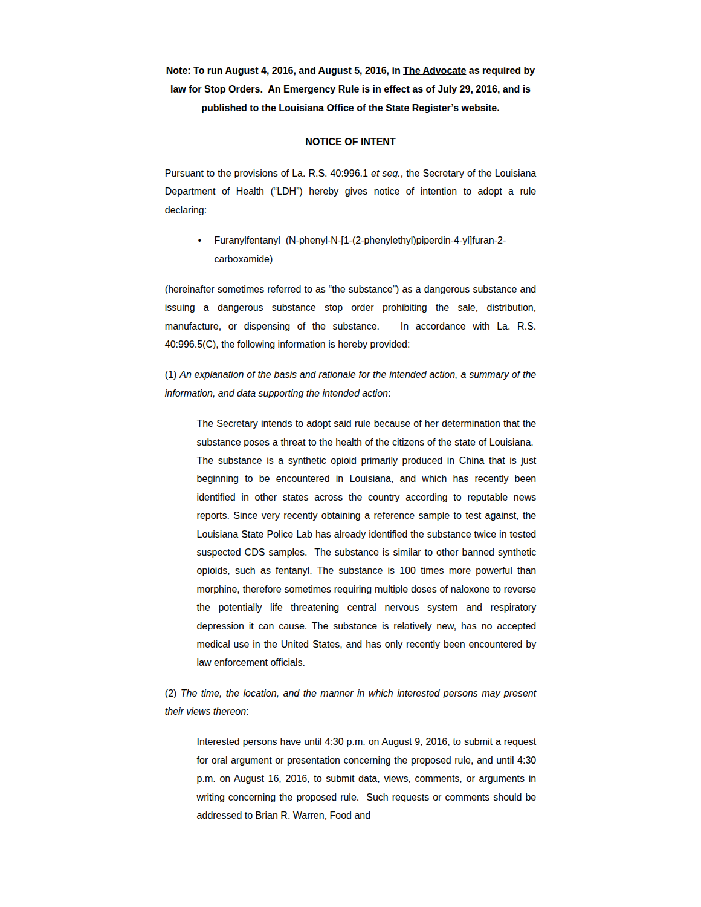Note: To run August 4, 2016, and August 5, 2016, in The Advocate as required by law for Stop Orders. An Emergency Rule is in effect as of July 29, 2016, and is published to the Louisiana Office of the State Register’s website.
NOTICE OF INTENT
Pursuant to the provisions of La. R.S. 40:996.1 et seq., the Secretary of the Louisiana Department of Health (“LDH”) hereby gives notice of intention to adopt a rule declaring:
Furanylfentanyl (N-phenyl-N-[1-(2-phenylethyl)piperdin-4-yl]furan-2-carboxamide)
(hereinafter sometimes referred to as “the substance”) as a dangerous substance and issuing a dangerous substance stop order prohibiting the sale, distribution, manufacture, or dispensing of the substance. In accordance with La. R.S. 40:996.5(C), the following information is hereby provided:
(1) An explanation of the basis and rationale for the intended action, a summary of the information, and data supporting the intended action:
The Secretary intends to adopt said rule because of her determination that the substance poses a threat to the health of the citizens of the state of Louisiana. The substance is a synthetic opioid primarily produced in China that is just beginning to be encountered in Louisiana, and which has recently been identified in other states across the country according to reputable news reports. Since very recently obtaining a reference sample to test against, the Louisiana State Police Lab has already identified the substance twice in tested suspected CDS samples. The substance is similar to other banned synthetic opioids, such as fentanyl. The substance is 100 times more powerful than morphine, therefore sometimes requiring multiple doses of naloxone to reverse the potentially life threatening central nervous system and respiratory depression it can cause. The substance is relatively new, has no accepted medical use in the United States, and has only recently been encountered by law enforcement officials.
(2) The time, the location, and the manner in which interested persons may present their views thereon:
Interested persons have until 4:30 p.m. on August 9, 2016, to submit a request for oral argument or presentation concerning the proposed rule, and until 4:30 p.m. on August 16, 2016, to submit data, views, comments, or arguments in writing concerning the proposed rule. Such requests or comments should be addressed to Brian R. Warren, Food and